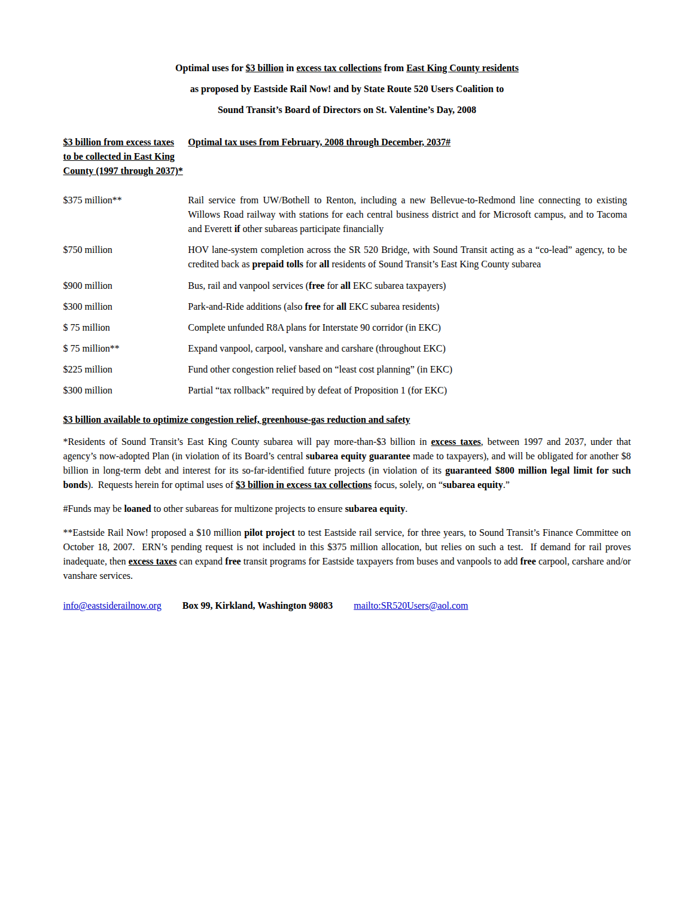Optimal uses for $3 billion in excess tax collections from East King County residents
as proposed by Eastside Rail Now! and by State Route 520 Users Coalition to
Sound Transit’s Board of Directors on St. Valentine’s Day, 2008
| $3 billion from excess taxes to be collected in East King County (1997 through 2037)* | Optimal tax uses from February, 2008 through December, 2037# |
| --- | --- |
| $375 million** | Rail service from UW/Bothell to Renton, including a new Bellevue-to-Redmond line connecting to existing Willows Road railway with stations for each central business district and for Microsoft campus, and to Tacoma and Everett if other subareas participate financially |
| $750 million | HOV lane-system completion across the SR 520 Bridge, with Sound Transit acting as a “co-lead” agency, to be credited back as prepaid tolls for all residents of Sound Transit’s East King County subarea |
| $900 million | Bus, rail and vanpool services ( free for all EKC subarea taxpayers) |
| $300 million | Park-and-Ride additions (also free for all EKC subarea residents) |
| $ 75 million | Complete unfunded R8A plans for Interstate 90 corridor (in EKC) |
| $ 75 million** | Expand vanpool, carpool, vanshare and carshare (throughout EKC) |
| $225 million | Fund other congestion relief based on “least cost planning” (in EKC) |
| $300 million | Partial “tax rollback” required by defeat of Proposition 1 (for EKC) |
$3 billion available to optimize congestion relief, greenhouse-gas reduction and safety
*Residents of Sound Transit’s East King County subarea will pay more-than-$3 billion in excess taxes, between 1997 and 2037, under that agency’s now-adopted Plan (in violation of its Board’s central subarea equity guarantee made to taxpayers), and will be obligated for another $8 billion in long-term debt and interest for its so-far-identified future projects (in violation of its guaranteed $800 million legal limit for such bonds). Requests herein for optimal uses of $3 billion in excess tax collections focus, solely, on “subarea equity.”
#Funds may be loaned to other subareas for multizone projects to ensure subarea equity.
**Eastside Rail Now! proposed a $10 million pilot project to test Eastside rail service, for three years, to Sound Transit’s Finance Committee on October 18, 2007. ERN’s pending request is not included in this $375 million allocation, but relies on such a test. If demand for rail proves inadequate, then excess taxes can expand free transit programs for Eastside taxpayers from buses and vanpools to add free carpool, carshare and/or vanshare services.
info@eastsiderailnow.org Box 99, Kirkland, Washington 98083 mailto:SR520Users@aol.com